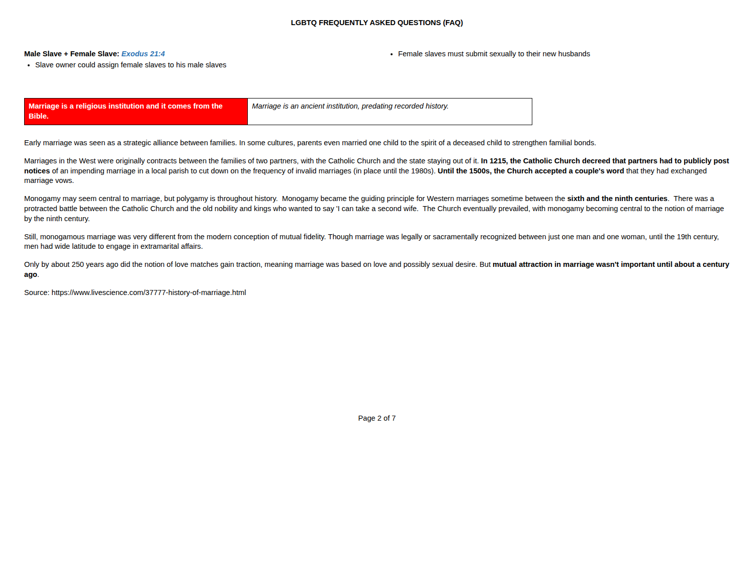LGBTQ FREQUENTLY ASKED QUESTIONS (FAQ)
Male Slave + Female Slave: Exodus 21:4
Slave owner could assign female slaves to his male slaves
Female slaves must submit sexually to their new husbands
| Marriage is a religious institution and it comes from the Bible. | Marriage is an ancient institution, predating recorded history. |
Early marriage was seen as a strategic alliance between families. In some cultures, parents even married one child to the spirit of a deceased child to strengthen familial bonds.
Marriages in the West were originally contracts between the families of two partners, with the Catholic Church and the state staying out of it. In 1215, the Catholic Church decreed that partners had to publicly post notices of an impending marriage in a local parish to cut down on the frequency of invalid marriages (in place until the 1980s). Until the 1500s, the Church accepted a couple's word that they had exchanged marriage vows.
Monogamy may seem central to marriage, but polygamy is throughout history. Monogamy became the guiding principle for Western marriages sometime between the sixth and the ninth centuries. There was a protracted battle between the Catholic Church and the old nobility and kings who wanted to say 'I can take a second wife. The Church eventually prevailed, with monogamy becoming central to the notion of marriage by the ninth century.
Still, monogamous marriage was very different from the modern conception of mutual fidelity. Though marriage was legally or sacramentally recognized between just one man and one woman, until the 19th century, men had wide latitude to engage in extramarital affairs.
Only by about 250 years ago did the notion of love matches gain traction, meaning marriage was based on love and possibly sexual desire. But mutual attraction in marriage wasn't important until about a century ago.
Source: https://www.livescience.com/37777-history-of-marriage.html
Page 2 of 7